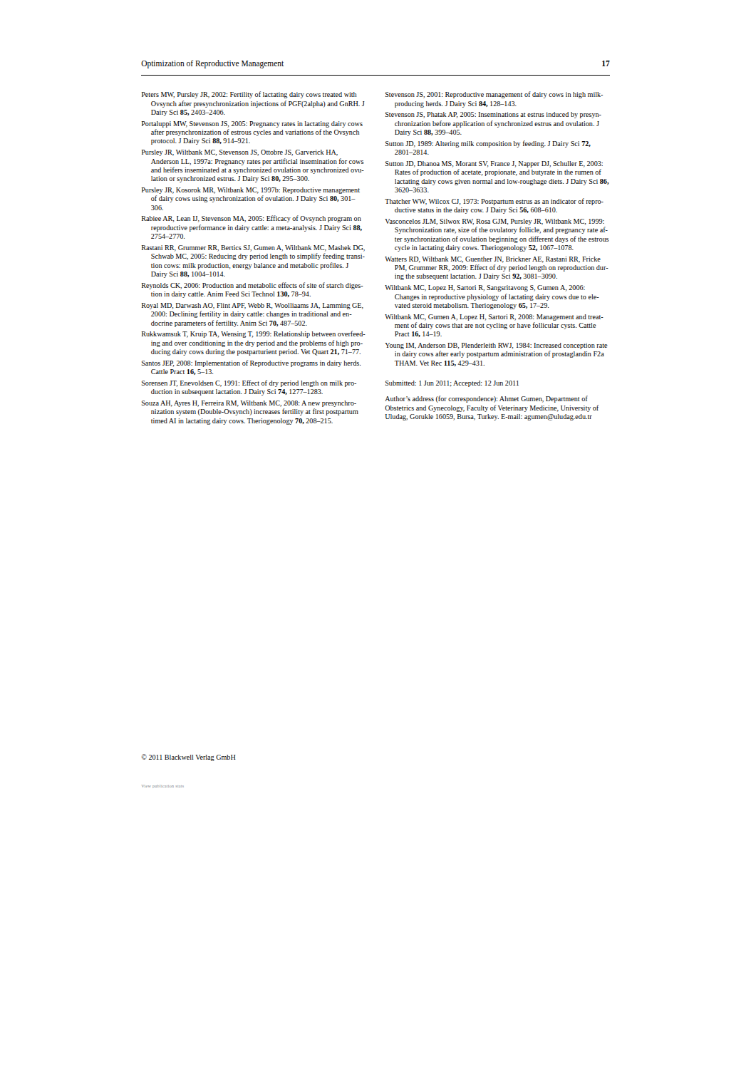Optimization of Reproductive Management 17
Peters MW, Pursley JR, 2002: Fertility of lactating dairy cows treated with Ovsynch after presynchronization injections of PGF(2alpha) and GnRH. J Dairy Sci 85, 2403–2406.
Portaluppi MW, Stevenson JS, 2005: Pregnancy rates in lactating dairy cows after presynchronization of estrous cycles and variations of the Ovsynch protocol. J Dairy Sci 88, 914–921.
Pursley JR, Wiltbank MC, Stevenson JS, Ottobre JS, Garverick HA, Anderson LL, 1997a: Pregnancy rates per artificial insemination for cows and heifers inseminated at a synchronized ovulation or synchronized ovulation or synchronized estrus. J Dairy Sci 80, 295–300.
Pursley JR, Kosorok MR, Wiltbank MC, 1997b: Reproductive management of dairy cows using synchronization of ovulation. J Dairy Sci 80, 301–306.
Rabiee AR, Lean IJ, Stevenson MA, 2005: Efficacy of Ovsynch program on reproductive performance in dairy cattle: a meta-analysis. J Dairy Sci 88, 2754–2770.
Rastani RR, Grummer RR, Bertics SJ, Gumen A, Wiltbank MC, Mashek DG, Schwab MC, 2005: Reducing dry period length to simplify feeding transition cows: milk production, energy balance and metabolic profiles. J Dairy Sci 88, 1004–1014.
Reynolds CK, 2006: Production and metabolic effects of site of starch digestion in dairy cattle. Anim Feed Sci Technol 130, 78–94.
Royal MD, Darwash AO, Flint APF, Webb R, Woolliaams JA, Lamming GE, 2000: Declining fertility in dairy cattle: changes in traditional and endocrine parameters of fertility. Anim Sci 70, 487–502.
Rukkwamsuk T, Kruip TA, Wensing T, 1999: Relationship between overfeeding and over conditioning in the dry period and the problems of high producing dairy cows during the postparturient period. Vet Quart 21, 71–77.
Santos JEP, 2008: Implementation of Reproductive programs in dairy herds. Cattle Pract 16, 5–13.
Sorensen JT, Enevoldsen C, 1991: Effect of dry period length on milk production in subsequent lactation. J Dairy Sci 74, 1277–1283.
Souza AH, Ayres H, Ferreira RM, Wiltbank MC, 2008: A new presynchronization system (Double-Ovsynch) increases fertility at first postpartum timed AI in lactating dairy cows. Theriogenology 70, 208–215.
Stevenson JS, 2001: Reproductive management of dairy cows in high milk-producing herds. J Dairy Sci 84, 128–143.
Stevenson JS, Phatak AP, 2005: Inseminations at estrus induced by presynchronization before application of synchronized estrus and ovulation. J Dairy Sci 88, 399–405.
Sutton JD, 1989: Altering milk composition by feeding. J Dairy Sci 72, 2801–2814.
Sutton JD, Dhanoa MS, Morant SV, France J, Napper DJ, Schuller E, 2003: Rates of production of acetate, propionate, and butyrate in the rumen of lactating dairy cows given normal and low-roughage diets. J Dairy Sci 86, 3620–3633.
Thatcher WW, Wilcox CJ, 1973: Postpartum estrus as an indicator of reproductive status in the dairy cow. J Dairy Sci 56, 608–610.
Vasconcelos JLM, Silwox RW, Rosa GJM, Pursley JR, Wiltbank MC, 1999: Synchronization rate, size of the ovulatory follicle, and pregnancy rate after synchronization of ovulation beginning on different days of the estrous cycle in lactating dairy cows. Theriogenology 52, 1067–1078.
Watters RD, Wiltbank MC, Guenther JN, Brickner AE, Rastani RR, Fricke PM, Grummer RR, 2009: Effect of dry period length on reproduction during the subsequent lactation. J Dairy Sci 92, 3081–3090.
Wiltbank MC, Lopez H, Sartori R, Sangsritavong S, Gumen A, 2006: Changes in reproductive physiology of lactating dairy cows due to elevated steroid metabolism. Theriogenology 65, 17–29.
Wiltbank MC, Gumen A, Lopez H, Sartori R, 2008: Management and treatment of dairy cows that are not cycling or have follicular cysts. Cattle Pract 16, 14–19.
Young IM, Anderson DB, Plenderleith RWJ, 1984: Increased conception rate in dairy cows after early postpartum administration of prostaglandin F2a THAM. Vet Rec 115, 429–431.
Submitted: 1 Jun 2011; Accepted: 12 Jun 2011
Author’s address (for correspondence): Ahmet Gumen, Department of Obstetrics and Gynecology, Faculty of Veterinary Medicine, University of Uludag, Gorukle 16059, Bursa, Turkey. E-mail: agumen@uludag.edu.tr
© 2011 Blackwell Verlag GmbH
View publication stats